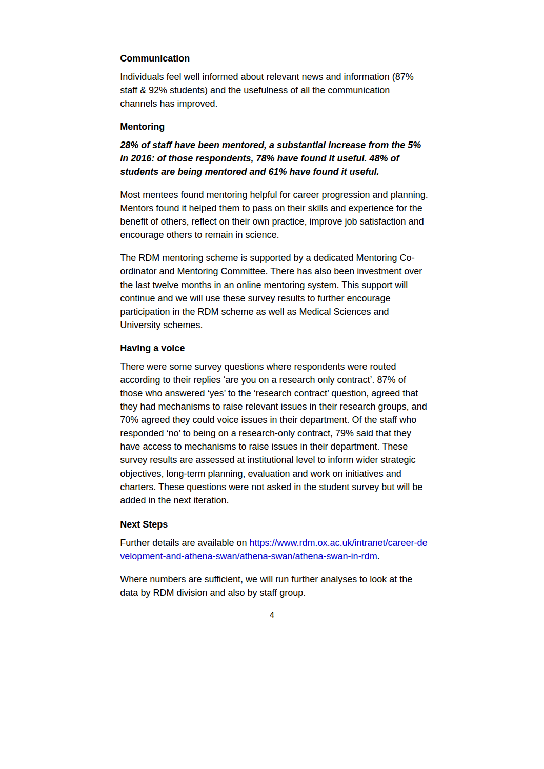Communication
Individuals feel well informed about relevant news and information (87% staff & 92% students) and the usefulness of all the communication channels has improved.
Mentoring
28% of staff have been mentored, a substantial increase from the 5% in 2016: of those respondents, 78% have found it useful. 48% of students are being mentored and 61% have found it useful.
Most mentees found mentoring helpful for career progression and planning. Mentors found it helped them to pass on their skills and experience for the benefit of others, reflect on their own practice, improve job satisfaction and encourage others to remain in science.
The RDM mentoring scheme is supported by a dedicated Mentoring Co-ordinator and Mentoring Committee. There has also been investment over the last twelve months in an online mentoring system. This support will continue and we will use these survey results to further encourage participation in the RDM scheme as well as Medical Sciences and University schemes.
Having a voice
There were some survey questions where respondents were routed according to their replies ‘are you on a research only contract’. 87% of those who answered ‘yes’ to the ‘research contract’ question, agreed that they had mechanisms to raise relevant issues in their research groups, and 70% agreed they could voice issues in their department. Of the staff who responded ‘no’ to being on a research-only contract, 79% said that they have access to mechanisms to raise issues in their department. These survey results are assessed at institutional level to inform wider strategic objectives, long-term planning, evaluation and work on initiatives and charters. These questions were not asked in the student survey but will be added in the next iteration.
Next Steps
Further details are available on https://www.rdm.ox.ac.uk/intranet/career-development-and-athena-swan/athena-swan/athena-swan-in-rdm.
Where numbers are sufficient, we will run further analyses to look at the data by RDM division and also by staff group.
4